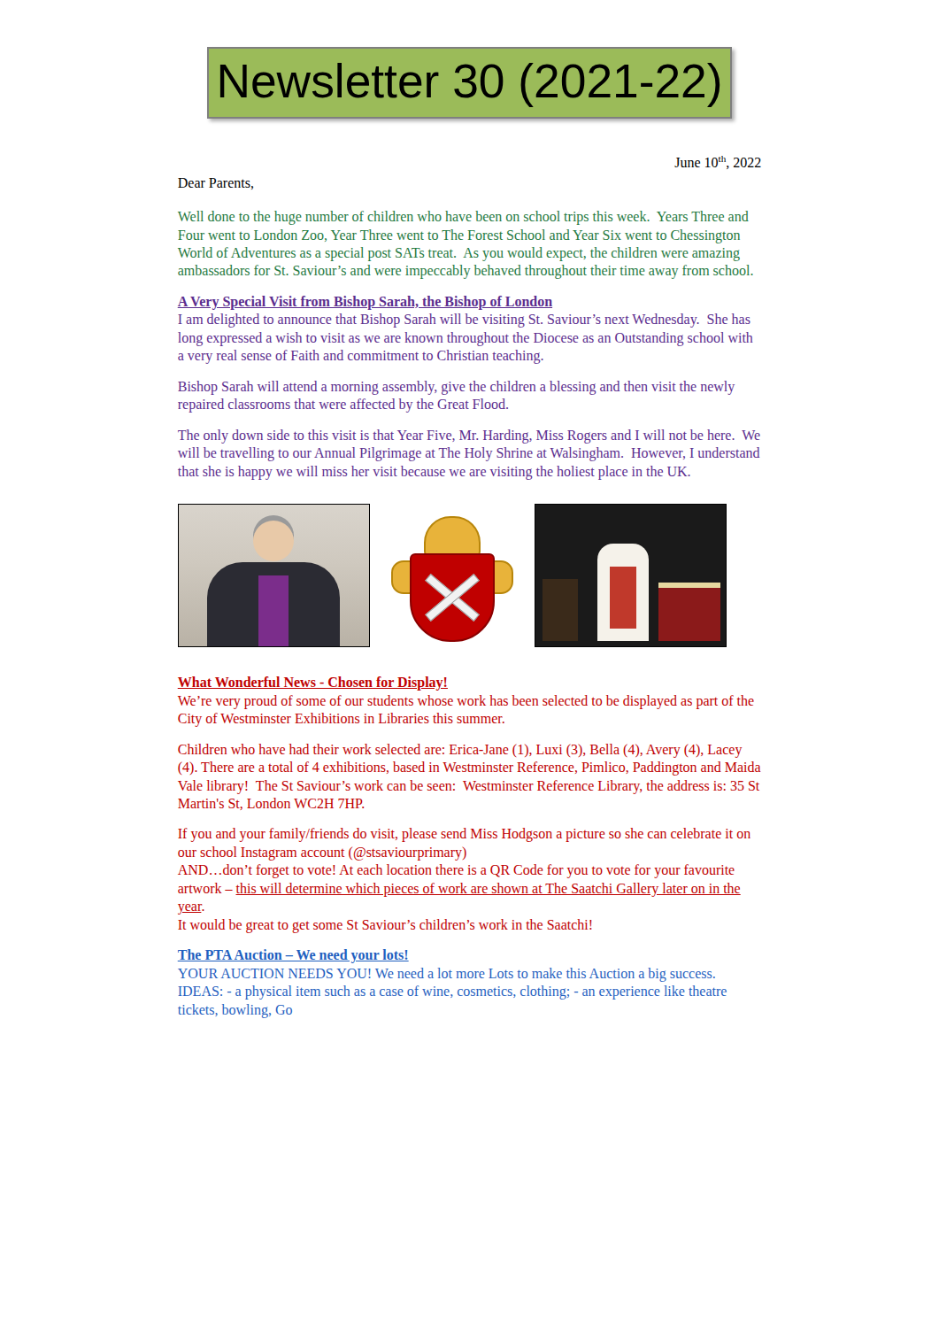Newsletter 30 (2021-22)
June 10th, 2022
Dear Parents,
Well done to the huge number of children who have been on school trips this week. Years Three and Four went to London Zoo, Year Three went to The Forest School and Year Six went to Chessington World of Adventures as a special post SATs treat. As you would expect, the children were amazing ambassadors for St. Saviour’s and were impeccably behaved throughout their time away from school.
A Very Special Visit from Bishop Sarah, the Bishop of London
I am delighted to announce that Bishop Sarah will be visiting St. Saviour’s next Wednesday. She has long expressed a wish to visit as we are known throughout the Diocese as an Outstanding school with a very real sense of Faith and commitment to Christian teaching.
Bishop Sarah will attend a morning assembly, give the children a blessing and then visit the newly repaired classrooms that were affected by the Great Flood.
The only down side to this visit is that Year Five, Mr. Harding, Miss Rogers and I will not be here. We will be travelling to our Annual Pilgrimage at The Holy Shrine at Walsingham. However, I understand that she is happy we will miss her visit because we are visiting the holiest place in the UK.
What Wonderful News - Chosen for Display!
We’re very proud of some of our students whose work has been selected to be displayed as part of the City of Westminster Exhibitions in Libraries this summer.
Children who have had their work selected are: Erica-Jane (1), Luxi (3), Bella (4), Avery (4), Lacey (4). There are a total of 4 exhibitions, based in Westminster Reference, Pimlico, Paddington and Maida Vale library! The St Saviour’s work can be seen: Westminster Reference Library, the address is: 35 St Martin's St, London WC2H 7HP.
If you and your family/friends do visit, please send Miss Hodgson a picture so she can celebrate it on our school Instagram account (@stsaviourprimary)
AND…don’t forget to vote! At each location there is a QR Code for you to vote for your favourite artwork – this will determine which pieces of work are shown at The Saatchi Gallery later on in the year.
It would be great to get some St Saviour’s children’s work in the Saatchi!
The PTA Auction – We need your lots!
YOUR AUCTION NEEDS YOU! We need a lot more Lots to make this Auction a big success. IDEAS: - a physical item such as a case of wine, cosmetics, clothing; - an experience like theatre tickets, bowling, Go